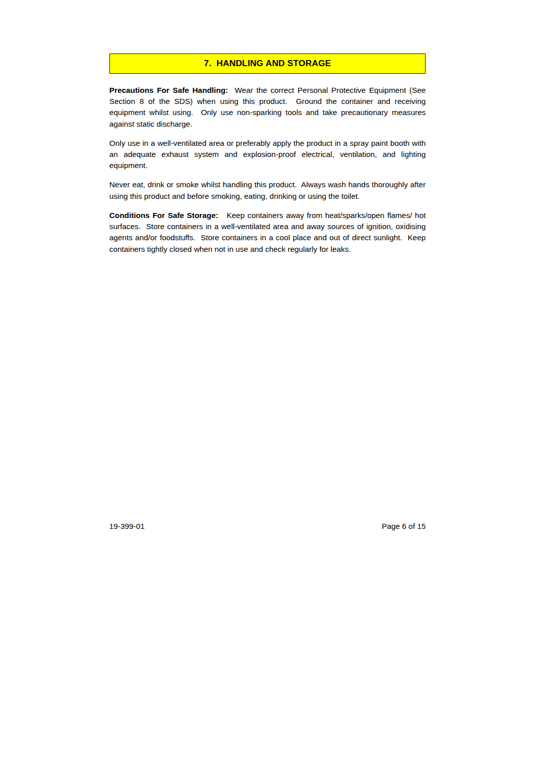7. HANDLING AND STORAGE
Precautions For Safe Handling: Wear the correct Personal Protective Equipment (See Section 8 of the SDS) when using this product. Ground the container and receiving equipment whilst using. Only use non-sparking tools and take precautionary measures against static discharge.
Only use in a well-ventilated area or preferably apply the product in a spray paint booth with an adequate exhaust system and explosion-proof electrical, ventilation, and lighting equipment.
Never eat, drink or smoke whilst handling this product. Always wash hands thoroughly after using this product and before smoking, eating, drinking or using the toilet.
Conditions For Safe Storage: Keep containers away from heat/sparks/open flames/ hot surfaces. Store containers in a well-ventilated area and away sources of ignition, oxidising agents and/or foodstuffs. Store containers in a cool place and out of direct sunlight. Keep containers tightly closed when not in use and check regularly for leaks.
19-399-01
Page 6 of 15